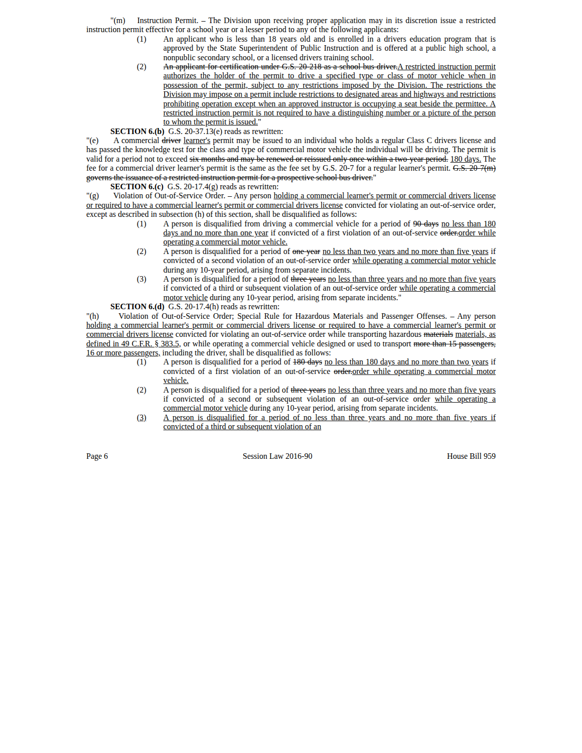"(m) Instruction Permit. – The Division upon receiving proper application may in its discretion issue a restricted instruction permit effective for a school year or a lesser period to any of the following applicants:
(1) An applicant who is less than 18 years old and is enrolled in a drivers education program that is approved by the State Superintendent of Public Instruction and is offered at a public high school, a nonpublic secondary school, or a licensed drivers training school.
(2) An applicant for certification under G.S. 20-218 as a school bus driver.A restricted instruction permit authorizes the holder of the permit to drive a specified type or class of motor vehicle when in possession of the permit, subject to any restrictions imposed by the Division. The restrictions the Division may impose on a permit include restrictions to designated areas and highways and restrictions prohibiting operation except when an approved instructor is occupying a seat beside the permittee. A restricted instruction permit is not required to have a distinguishing number or a picture of the person to whom the permit is issued."
SECTION 6.(b) G.S. 20-37.13(e) reads as rewritten:
"(e) A commercial driver learner's permit may be issued to an individual who holds a regular Class C drivers license and has passed the knowledge test for the class and type of commercial motor vehicle the individual will be driving. The permit is valid for a period not to exceed six months and may be renewed or reissued only once within a two-year period. 180 days. The fee for a commercial driver learner's permit is the same as the fee set by G.S. 20-7 for a regular learner's permit. G.S. 20-7(m) governs the issuance of a restricted instruction permit for a prospective school bus driver."
SECTION 6.(c) G.S. 20-17.4(g) reads as rewritten:
"(g) Violation of Out-of-Service Order. – Any person holding a commercial learner's permit or commercial drivers license or required to have a commercial learner's permit or commercial drivers license convicted for violating an out-of-service order, except as described in subsection (h) of this section, shall be disqualified as follows:
(1) A person is disqualified from driving a commercial vehicle for a period of 90 days no less than 180 days and no more than one year if convicted of a first violation of an out-of-service order.order while operating a commercial motor vehicle.
(2) A person is disqualified for a period of one year no less than two years and no more than five years if convicted of a second violation of an out-of-service order while operating a commercial motor vehicle during any 10-year period, arising from separate incidents.
(3) A person is disqualified for a period of three years no less than three years and no more than five years if convicted of a third or subsequent violation of an out-of-service order while operating a commercial motor vehicle during any 10-year period, arising from separate incidents."
SECTION 6.(d) G.S. 20-17.4(h) reads as rewritten:
"(h) Violation of Out-of-Service Order; Special Rule for Hazardous Materials and Passenger Offenses. – Any person holding a commercial learner's permit or commercial drivers license or required to have a commercial learner's permit or commercial drivers license convicted for violating an out-of-service order while transporting hazardous materials materials, as defined in 49 C.F.R. § 383.5, or while operating a commercial vehicle designed or used to transport more than 15 passengers, 16 or more passengers, including the driver, shall be disqualified as follows:
(1) A person is disqualified for a period of 180 days no less than 180 days and no more than two years if convicted of a first violation of an out-of-service order.order while operating a commercial motor vehicle.
(2) A person is disqualified for a period of three years no less than three years and no more than five years if convicted of a second or subsequent violation of an out-of-service order while operating a commercial motor vehicle during any 10-year period, arising from separate incidents.
(3) A person is disqualified for a period of no less than three years and no more than five years if convicted of a third or subsequent violation of an
Page 6 Session Law 2016-90 House Bill 959